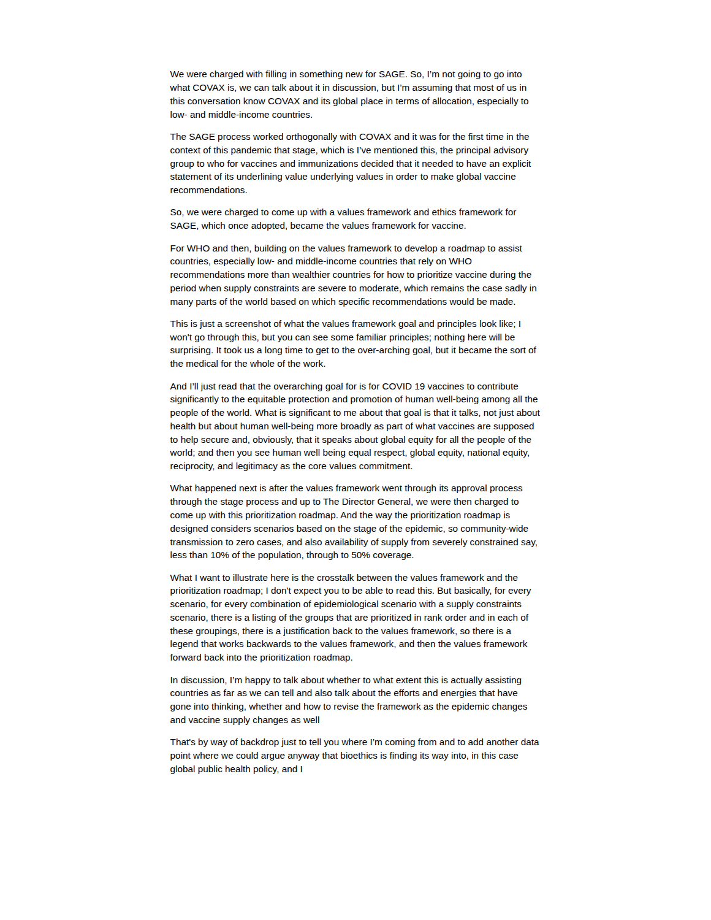We were charged with filling in something new for SAGE. So, I’m not going to go into what COVAX is, we can talk about it in discussion, but I’m assuming that most of us in this conversation know COVAX and its global place in terms of allocation, especially to low- and middle-income countries.
The SAGE process worked orthogonally with COVAX and it was for the first time in the context of this pandemic that stage, which is I’ve mentioned this, the principal advisory group to who for vaccines and immunizations decided that it needed to have an explicit statement of its underlining value underlying values in order to make global vaccine recommendations.
So, we were charged to come up with a values framework and ethics framework for SAGE, which once adopted, became the values framework for vaccine.
For WHO and then, building on the values framework to develop a roadmap to assist countries, especially low- and middle-income countries that rely on WHO recommendations more than wealthier countries for how to prioritize vaccine during the period when supply constraints are severe to moderate, which remains the case sadly in many parts of the world based on which specific recommendations would be made.
This is just a screenshot of what the values framework goal and principles look like; I won't go through this, but you can see some familiar principles; nothing here will be surprising. It took us a long time to get to the over-arching goal, but it became the sort of the medical for the whole of the work.
And I’ll just read that the overarching goal for is for COVID 19 vaccines to contribute significantly to the equitable protection and promotion of human well-being among all the people of the world. What is significant to me about that goal is that it talks, not just about health but about human well-being more broadly as part of what vaccines are supposed to help secure and, obviously, that it speaks about global equity for all the people of the world; and then you see human well being equal respect, global equity, national equity, reciprocity, and legitimacy as the core values commitment.
What happened next is after the values framework went through its approval process through the stage process and up to The Director General, we were then charged to come up with this prioritization roadmap. And the way the prioritization roadmap is designed considers scenarios based on the stage of the epidemic, so community-wide transmission to zero cases, and also availability of supply from severely constrained say, less than 10% of the population, through to 50% coverage.
What I want to illustrate here is the crosstalk between the values framework and the prioritization roadmap; I don't expect you to be able to read this. But basically, for every scenario, for every combination of epidemiological scenario with a supply constraints scenario, there is a listing of the groups that are prioritized in rank order and in each of these groupings, there is a justification back to the values framework, so there is a legend that works backwards to the values framework, and then the values framework forward back into the prioritization roadmap.
In discussion, I’m happy to talk about whether to what extent this is actually assisting countries as far as we can tell and also talk about the efforts and energies that have gone into thinking, whether and how to revise the framework as the epidemic changes and vaccine supply changes as well
That's by way of backdrop just to tell you where I’m coming from and to add another data point where we could argue anyway that bioethics is finding its way into, in this case global public health policy, and I